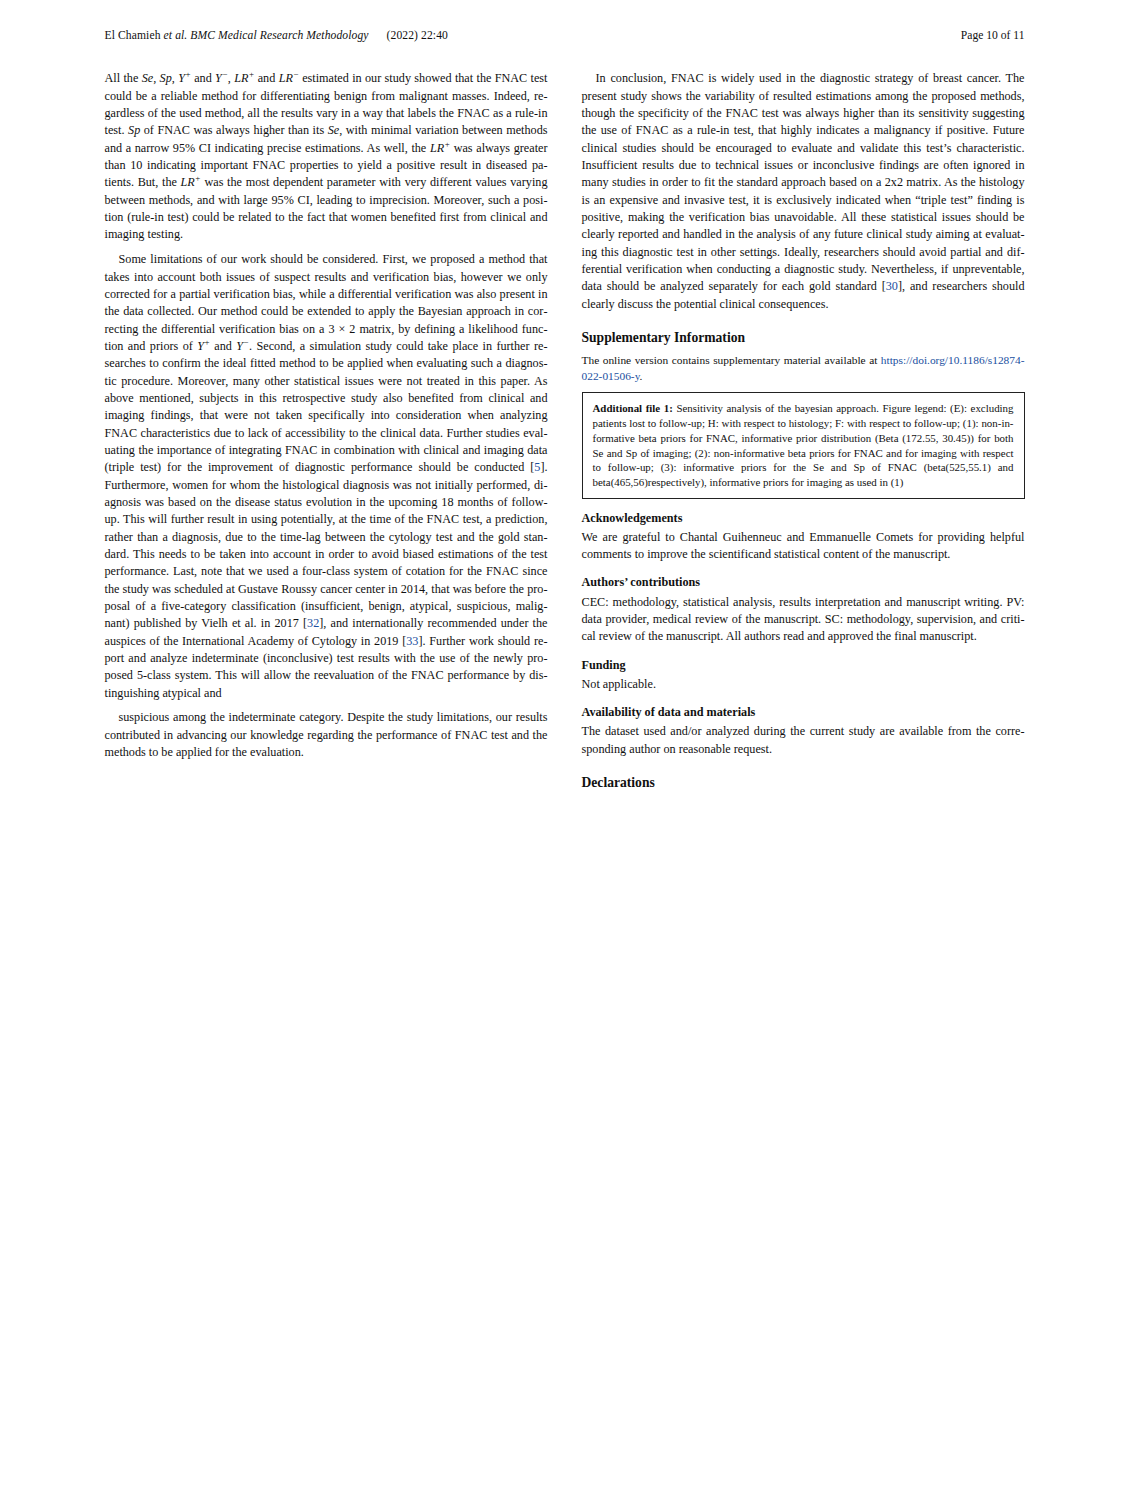El Chamieh et al. BMC Medical Research Methodology (2022) 22:40
Page 10 of 11
All the Se, Sp, Y+ and Y−, LR+ and LR− estimated in our study showed that the FNAC test could be a reliable method for differentiating benign from malignant masses. Indeed, regardless of the used method, all the results vary in a way that labels the FNAC as a rule-in test. Sp of FNAC was always higher than its Se, with minimal variation between methods and a narrow 95% CI indicating precise estimations. As well, the LR+ was always greater than 10 indicating important FNAC properties to yield a positive result in diseased patients. But, the LR+ was the most dependent parameter with very different values varying between methods, and with large 95% CI, leading to imprecision. Moreover, such a position (rule-in test) could be related to the fact that women benefited first from clinical and imaging testing.
Some limitations of our work should be considered. First, we proposed a method that takes into account both issues of suspect results and verification bias, however we only corrected for a partial verification bias, while a differential verification was also present in the data collected. Our method could be extended to apply the Bayesian approach in correcting the differential verification bias on a 3 × 2 matrix, by defining a likelihood function and priors of Y+ and Y−. Second, a simulation study could take place in further researches to confirm the ideal fitted method to be applied when evaluating such a diagnostic procedure. Moreover, many other statistical issues were not treated in this paper. As above mentioned, subjects in this retrospective study also benefited from clinical and imaging findings, that were not taken specifically into consideration when analyzing FNAC characteristics due to lack of accessibility to the clinical data. Further studies evaluating the importance of integrating FNAC in combination with clinical and imaging data (triple test) for the improvement of diagnostic performance should be conducted [5]. Furthermore, women for whom the histological diagnosis was not initially performed, diagnosis was based on the disease status evolution in the upcoming 18 months of follow-up. This will further result in using potentially, at the time of the FNAC test, a prediction, rather than a diagnosis, due to the time-lag between the cytology test and the gold standard. This needs to be taken into account in order to avoid biased estimations of the test performance. Last, note that we used a four-class system of cotation for the FNAC since the study was scheduled at Gustave Roussy cancer center in 2014, that was before the proposal of a five-category classification (insufficient, benign, atypical, suspicious, malignant) published by Vielh et al. in 2017 [32], and internationally recommended under the auspices of the International Academy of Cytology in 2019 [33]. Further work should report and analyze indeterminate (inconclusive) test results with the use of the newly proposed 5-class system. This will allow the reevaluation of the FNAC performance by distinguishing atypical and
suspicious among the indeterminate category. Despite the study limitations, our results contributed in advancing our knowledge regarding the performance of FNAC test and the methods to be applied for the evaluation.
In conclusion, FNAC is widely used in the diagnostic strategy of breast cancer. The present study shows the variability of resulted estimations among the proposed methods, though the specificity of the FNAC test was always higher than its sensitivity suggesting the use of FNAC as a rule-in test, that highly indicates a malignancy if positive. Future clinical studies should be encouraged to evaluate and validate this test’s characteristic. Insufficient results due to technical issues or inconclusive findings are often ignored in many studies in order to fit the standard approach based on a 2x2 matrix. As the histology is an expensive and invasive test, it is exclusively indicated when “triple test” finding is positive, making the verification bias unavoidable. All these statistical issues should be clearly reported and handled in the analysis of any future clinical study aiming at evaluating this diagnostic test in other settings. Ideally, researchers should avoid partial and differential verification when conducting a diagnostic study. Nevertheless, if unpreventable, data should be analyzed separately for each gold standard [30], and researchers should clearly discuss the potential clinical consequences.
Supplementary Information
The online version contains supplementary material available at https://doi.org/10.1186/s12874-022-01506-y.
Additional file 1: Sensitivity analysis of the bayesian approach. Figure legend: (E): excluding patients lost to follow-up; H: with respect to histology; F: with respect to follow-up; (1): non-informative beta priors for FNAC, informative prior distribution (Beta (172.55, 30.45)) for both Se and Sp of imaging; (2): non-informative beta priors for FNAC and for imaging with respect to follow-up; (3): informative priors for the Se and Sp of FNAC (beta(525,55.1) and beta(465,56)respectively), informative priors for imaging as used in (1)
Acknowledgements
We are grateful to Chantal Guihenneuc and Emmanuelle Comets for providing helpful comments to improve the scientificand statistical content of the manuscript.
Authors’ contributions
CEC: methodology, statistical analysis, results interpretation and manuscript writing. PV: data provider, medical review of the manuscript. SC: methodology, supervision, and critical review of the manuscript. All authors read and approved the final manuscript.
Funding
Not applicable.
Availability of data and materials
The dataset used and/or analyzed during the current study are available from the corresponding author on reasonable request.
Declarations